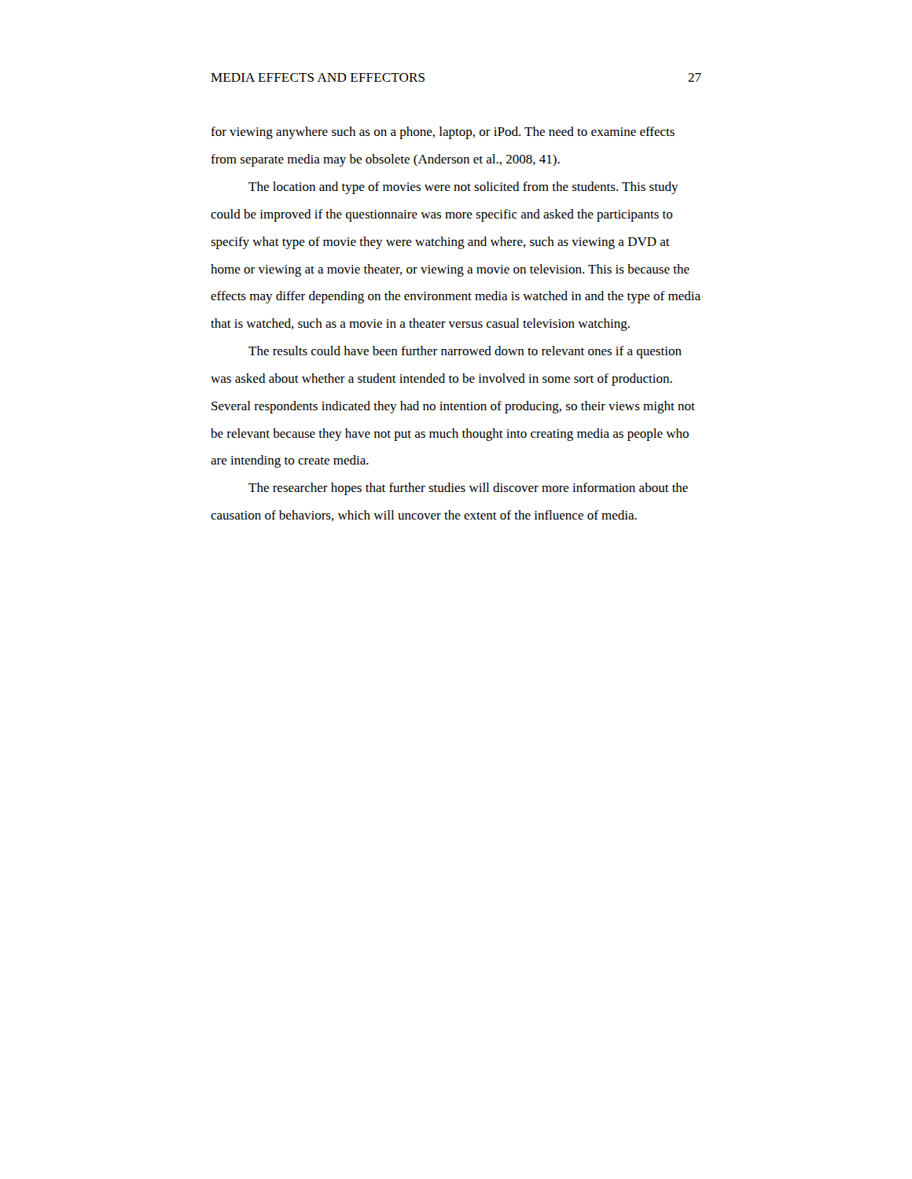Media Effects and Effectors 27
for viewing anywhere such as on a phone, laptop, or iPod. The need to examine effects from separate media may be obsolete (Anderson et al., 2008, 41).
The location and type of movies were not solicited from the students. This study could be improved if the questionnaire was more specific and asked the participants to specify what type of movie they were watching and where, such as viewing a DVD at home or viewing at a movie theater, or viewing a movie on television. This is because the effects may differ depending on the environment media is watched in and the type of media that is watched, such as a movie in a theater versus casual television watching.
The results could have been further narrowed down to relevant ones if a question was asked about whether a student intended to be involved in some sort of production. Several respondents indicated they had no intention of producing, so their views might not be relevant because they have not put as much thought into creating media as people who are intending to create media.
The researcher hopes that further studies will discover more information about the causation of behaviors, which will uncover the extent of the influence of media.